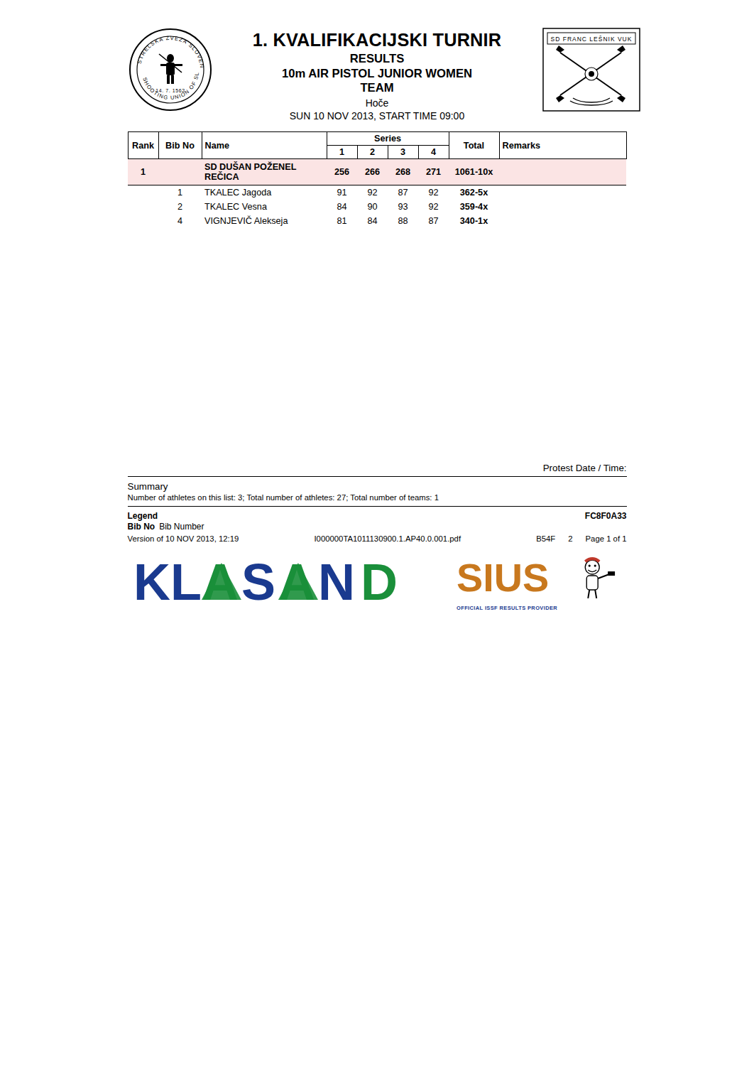STRELSKA ZVEZA SLOVENIJE SHOOTING UNION OF SLOVENIA 14. 7. 1562
1. KVALIFIKACIJSKI TURNIR
RESULTS
10m AIR PISTOL JUNIOR WOMEN
TEAM
Hoče
SUN 10 NOV 2013, START TIME 09:00
SD FRANC LEŠNIK VUK
| Rank | Bib No | Name | Series | Total | Remarks |
| --- | --- | --- | --- | --- | --- |
| 1 | 2 | 3 | 4 |
| 1 | | SD DUŠAN POŽENEL REČICA | 256 | 266 | 268 | 271 | 1061-10x | |
| | 1 | TKALEC Jagoda | 91 | 92 | 87 | 92 | 362-5x | |
| | 2 | TKALEC Vesna | 84 | 90 | 93 | 92 | 359-4x | |
| | 4 | VIGNJEVIČ Alekseja | 81 | 84 | 88 | 87 | 340-1x | |
Protest Date / Time:
Summary
Number of athletes on this list: 3; Total number of athletes: 27; Total number of teams: 1
Legend
Bib No Bib Number
FC8F0A33
Version of 10 NOV 2013, 12:19
I000000TA1011130900.1.AP40.0.001.pdf
B54F 2 Page 1 of 1
K L A S A N D
SIUS OFFICIAL ISSF RESULTS PROVIDER